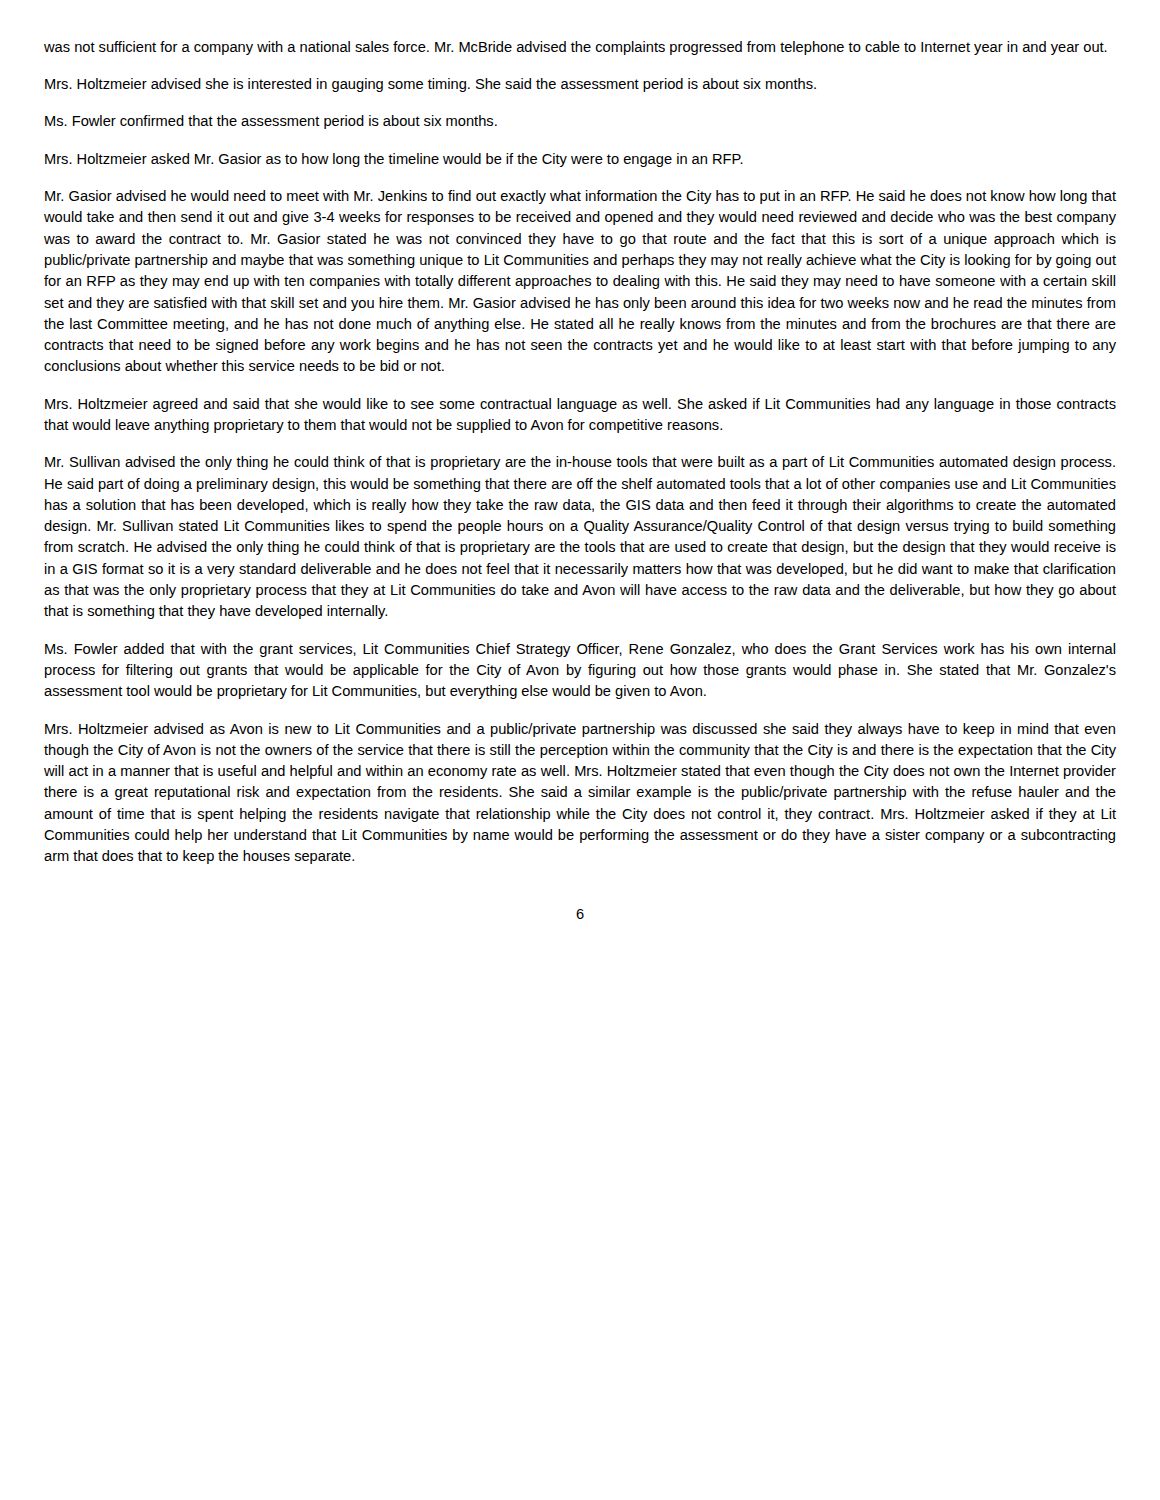was not sufficient for a company with a national sales force. Mr. McBride advised the complaints progressed from telephone to cable to Internet year in and year out.
Mrs. Holtzmeier advised she is interested in gauging some timing. She said the assessment period is about six months.
Ms. Fowler confirmed that the assessment period is about six months.
Mrs. Holtzmeier asked Mr. Gasior as to how long the timeline would be if the City were to engage in an RFP.
Mr. Gasior advised he would need to meet with Mr. Jenkins to find out exactly what information the City has to put in an RFP. He said he does not know how long that would take and then send it out and give 3-4 weeks for responses to be received and opened and they would need reviewed and decide who was the best company was to award the contract to. Mr. Gasior stated he was not convinced they have to go that route and the fact that this is sort of a unique approach which is public/private partnership and maybe that was something unique to Lit Communities and perhaps they may not really achieve what the City is looking for by going out for an RFP as they may end up with ten companies with totally different approaches to dealing with this. He said they may need to have someone with a certain skill set and they are satisfied with that skill set and you hire them. Mr. Gasior advised he has only been around this idea for two weeks now and he read the minutes from the last Committee meeting, and he has not done much of anything else. He stated all he really knows from the minutes and from the brochures are that there are contracts that need to be signed before any work begins and he has not seen the contracts yet and he would like to at least start with that before jumping to any conclusions about whether this service needs to be bid or not.
Mrs. Holtzmeier agreed and said that she would like to see some contractual language as well. She asked if Lit Communities had any language in those contracts that would leave anything proprietary to them that would not be supplied to Avon for competitive reasons.
Mr. Sullivan advised the only thing he could think of that is proprietary are the in-house tools that were built as a part of Lit Communities automated design process. He said part of doing a preliminary design, this would be something that there are off the shelf automated tools that a lot of other companies use and Lit Communities has a solution that has been developed, which is really how they take the raw data, the GIS data and then feed it through their algorithms to create the automated design. Mr. Sullivan stated Lit Communities likes to spend the people hours on a Quality Assurance/Quality Control of that design versus trying to build something from scratch. He advised the only thing he could think of that is proprietary are the tools that are used to create that design, but the design that they would receive is in a GIS format so it is a very standard deliverable and he does not feel that it necessarily matters how that was developed, but he did want to make that clarification as that was the only proprietary process that they at Lit Communities do take and Avon will have access to the raw data and the deliverable, but how they go about that is something that they have developed internally.
Ms. Fowler added that with the grant services, Lit Communities Chief Strategy Officer, Rene Gonzalez, who does the Grant Services work has his own internal process for filtering out grants that would be applicable for the City of Avon by figuring out how those grants would phase in. She stated that Mr. Gonzalez's assessment tool would be proprietary for Lit Communities, but everything else would be given to Avon.
Mrs. Holtzmeier advised as Avon is new to Lit Communities and a public/private partnership was discussed she said they always have to keep in mind that even though the City of Avon is not the owners of the service that there is still the perception within the community that the City is and there is the expectation that the City will act in a manner that is useful and helpful and within an economy rate as well. Mrs. Holtzmeier stated that even though the City does not own the Internet provider there is a great reputational risk and expectation from the residents. She said a similar example is the public/private partnership with the refuse hauler and the amount of time that is spent helping the residents navigate that relationship while the City does not control it, they contract. Mrs. Holtzmeier asked if they at Lit Communities could help her understand that Lit Communities by name would be performing the assessment or do they have a sister company or a subcontracting arm that does that to keep the houses separate.
6